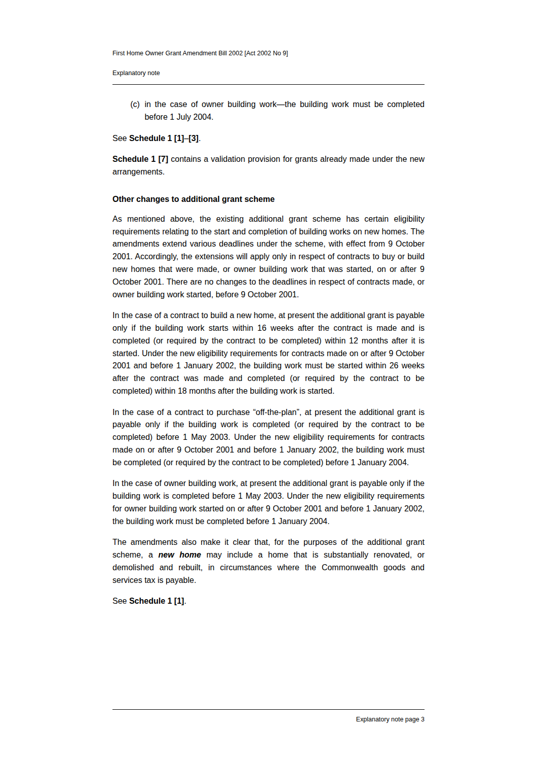First Home Owner Grant Amendment Bill 2002 [Act 2002 No 9]
Explanatory note
(c) in the case of owner building work—the building work must be completed before 1 July 2004.
See Schedule 1 [1]–[3].
Schedule 1 [7] contains a validation provision for grants already made under the new arrangements.
Other changes to additional grant scheme
As mentioned above, the existing additional grant scheme has certain eligibility requirements relating to the start and completion of building works on new homes. The amendments extend various deadlines under the scheme, with effect from 9 October 2001. Accordingly, the extensions will apply only in respect of contracts to buy or build new homes that were made, or owner building work that was started, on or after 9 October 2001. There are no changes to the deadlines in respect of contracts made, or owner building work started, before 9 October 2001.
In the case of a contract to build a new home, at present the additional grant is payable only if the building work starts within 16 weeks after the contract is made and is completed (or required by the contract to be completed) within 12 months after it is started. Under the new eligibility requirements for contracts made on or after 9 October 2001 and before 1 January 2002, the building work must be started within 26 weeks after the contract was made and completed (or required by the contract to be completed) within 18 months after the building work is started.
In the case of a contract to purchase “off-the-plan”, at present the additional grant is payable only if the building work is completed (or required by the contract to be completed) before 1 May 2003. Under the new eligibility requirements for contracts made on or after 9 October 2001 and before 1 January 2002, the building work must be completed (or required by the contract to be completed) before 1 January 2004.
In the case of owner building work, at present the additional grant is payable only if the building work is completed before 1 May 2003. Under the new eligibility requirements for owner building work started on or after 9 October 2001 and before 1 January 2002, the building work must be completed before 1 January 2004.
The amendments also make it clear that, for the purposes of the additional grant scheme, a new home may include a home that is substantially renovated, or demolished and rebuilt, in circumstances where the Commonwealth goods and services tax is payable.
See Schedule 1 [1].
Explanatory note page 3